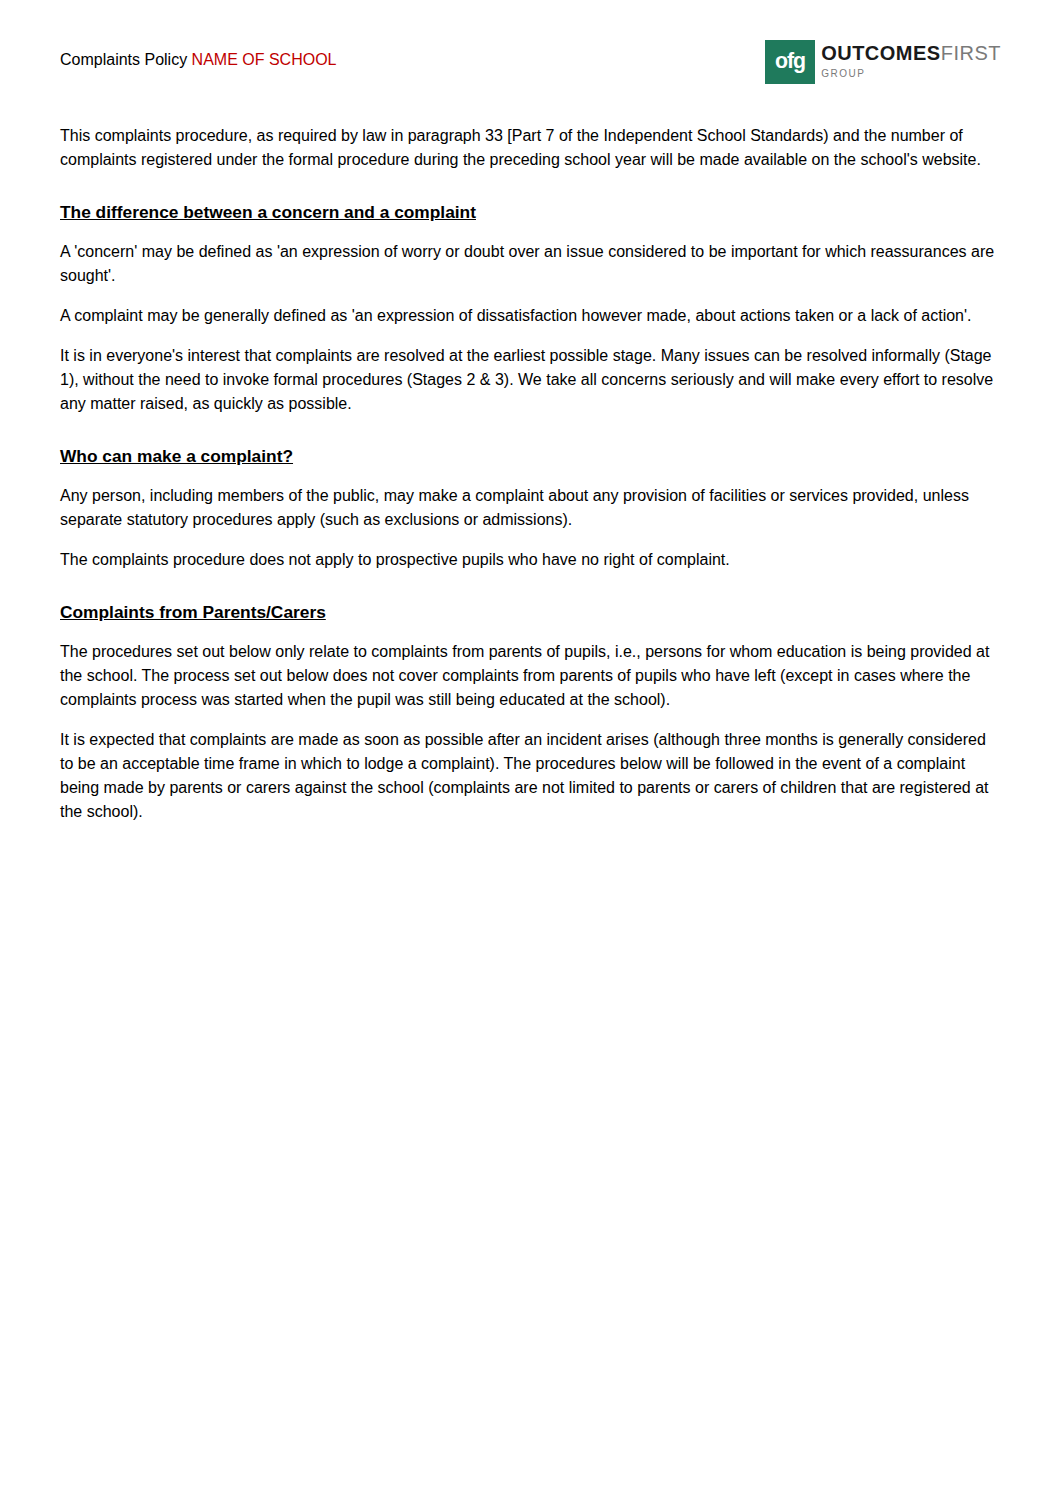Complaints Policy NAME OF SCHOOL
ofg OUTCOMESFIRST
GROUP
This complaints procedure, as required by law in paragraph 33 [Part 7 of the Independent School Standards) and the number of complaints registered under the formal procedure during the preceding school year will be made available on the school's website.
The difference between a concern and a complaint
A 'concern' may be defined as 'an expression of worry or doubt over an issue considered to be important for which reassurances are sought'.
A complaint may be generally defined as 'an expression of dissatisfaction however made, about actions taken or a lack of action'.
It is in everyone's interest that complaints are resolved at the earliest possible stage. Many issues can be resolved informally (Stage 1), without the need to invoke formal procedures (Stages 2 & 3). We take all concerns seriously and will make every effort to resolve any matter raised, as quickly as possible.
Who can make a complaint?
Any person, including members of the public, may make a complaint about any provision of facilities or services provided, unless separate statutory procedures apply (such as exclusions or admissions).
The complaints procedure does not apply to prospective pupils who have no right of complaint.
Complaints from Parents/Carers
The procedures set out below only relate to complaints from parents of pupils, i.e., persons for whom education is being provided at the school. The process set out below does not cover complaints from parents of pupils who have left (except in cases where the complaints process was started when the pupil was still being educated at the school).
It is expected that complaints are made as soon as possible after an incident arises (although three months is generally considered to be an acceptable time frame in which to lodge a complaint). The procedures below will be followed in the event of a complaint being made by parents or carers against the school (complaints are not limited to parents or carers of children that are registered at the school).